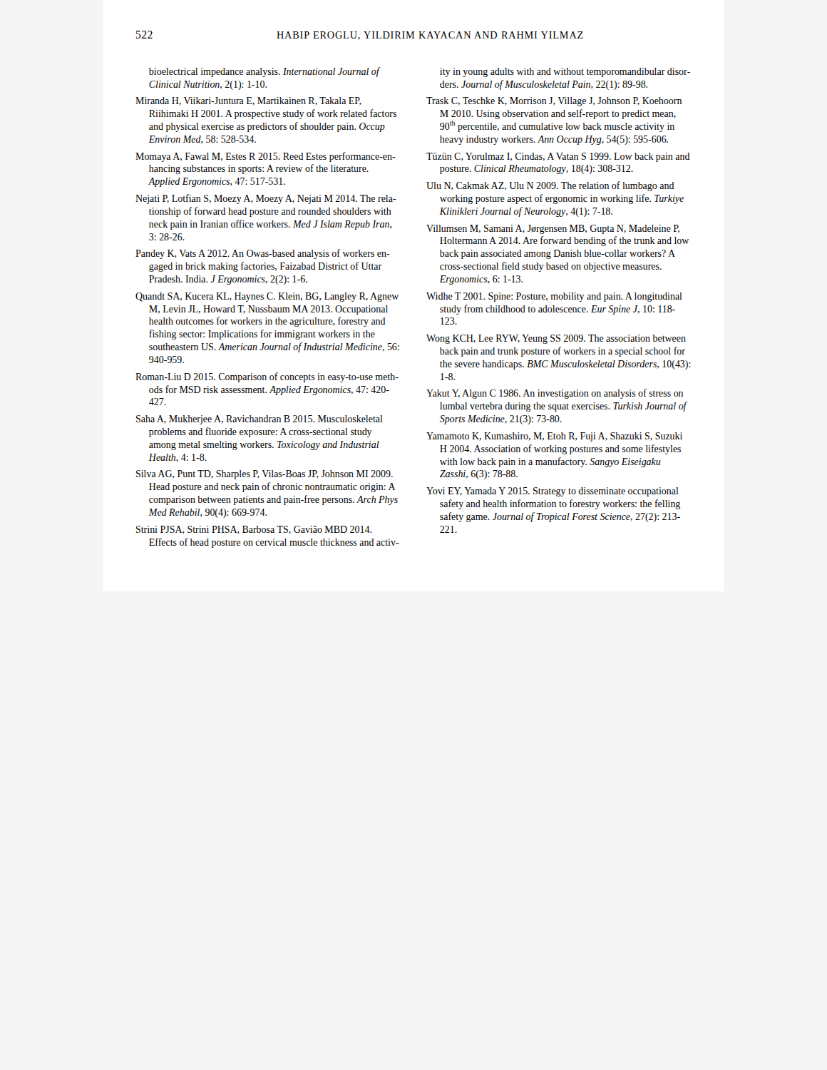522 Habip Eroglu, Yildirim Kayacan and Rahmi Yilmaz
bioelectrical impedance analysis. International Journal of Clinical Nutrition, 2(1): 1-10.
Miranda H, Viikari-Juntura E, Martikainen R, Takala EP, Riihimaki H 2001. A prospective study of work related factors and physical exercise as predictors of shoulder pain. Occup Environ Med, 58: 528-534.
Momaya A, Fawal M, Estes R 2015. Reed Estes performance-enhancing substances in sports: A review of the literature. Applied Ergonomics, 47: 517-531.
Nejati P, Lotfian S, Moezy A, Moezy A, Nejati M 2014. The relationship of forward head posture and rounded shoulders with neck pain in Iranian office workers. Med J Islam Repub Iran, 3: 28-26.
Pandey K, Vats A 2012. An Owas-based analysis of workers engaged in brick making factories, Faizabad District of Uttar Pradesh. India. J Ergonomics, 2(2): 1-6.
Quandt SA, Kucera KL, Haynes C. Klein, BG, Langley R, Agnew M, Levin JL, Howard T, Nussbaum MA 2013. Occupational health outcomes for workers in the agriculture, forestry and fishing sector: Implications for immigrant workers in the southeastern US. American Journal of Industrial Medicine, 56: 940-959.
Roman-Liu D 2015. Comparison of concepts in easy-to-use methods for MSD risk assessment. Applied Ergonomics, 47: 420-427.
Saha A, Mukherjee A, Ravichandran B 2015. Musculoskeletal problems and fluoride exposure: A cross-sectional study among metal smelting workers. Toxicology and Industrial Health, 4: 1-8.
Silva AG, Punt TD, Sharples P, Vilas-Boas JP, Johnson MI 2009. Head posture and neck pain of chronic nontraumatic origin: A comparison between patients and pain-free persons. Arch Phys Med Rehabil, 90(4): 669-974.
Strini PJSA, Strini PHSA, Barbosa TS, Gavião MBD 2014. Effects of head posture on cervical muscle thickness and activity in young adults with and without temporomandibular disorders. Journal of Musculoskeletal Pain, 22(1): 89-98.
Trask C, Teschke K, Morrison J, Village J, Johnson P, Koehoorn M 2010. Using observation and self-report to predict mean, 90th percentile, and cumulative low back muscle activity in heavy industry workers. Ann Occup Hyg, 54(5): 595-606.
Tüzün C, Yorulmaz I, Cindas, A Vatan S 1999. Low back pain and posture. Clinical Rheumatology, 18(4): 308-312.
Ulu N, Cakmak AZ, Ulu N 2009. The relation of lumbago and working posture aspect of ergonomic in working life. Turkiye Klinikleri Journal of Neurology, 4(1): 7-18.
Villumsen M, Samani A, Jørgensen MB, Gupta N, Madeleine P, Holtermann A 2014. Are forward bending of the trunk and low back pain associated among Danish blue-collar workers? A cross-sectional field study based on objective measures. Ergonomics, 6: 1-13.
Widhe T 2001. Spine: Posture, mobility and pain. A longitudinal study from childhood to adolescence. Eur Spine J, 10: 118-123.
Wong KCH, Lee RYW, Yeung SS 2009. The association between back pain and trunk posture of workers in a special school for the severe handicaps. BMC Musculoskeletal Disorders, 10(43): 1-8.
Yakut Y, Algun C 1986. An investigation on analysis of stress on lumbal vertebra during the squat exercises. Turkish Journal of Sports Medicine, 21(3): 73-80.
Yamamoto K, Kumashiro, M, Etoh R, Fuji A, Shazuki S, Suzuki H 2004. Association of working postures and some lifestyles with low back pain in a manufactory. Sangyo Eiseigaku Zasshi, 6(3): 78-88.
Yovi EY, Yamada Y 2015. Strategy to disseminate occupational safety and health information to forestry workers: the felling safety game. Journal of Tropical Forest Science, 27(2): 213-221.